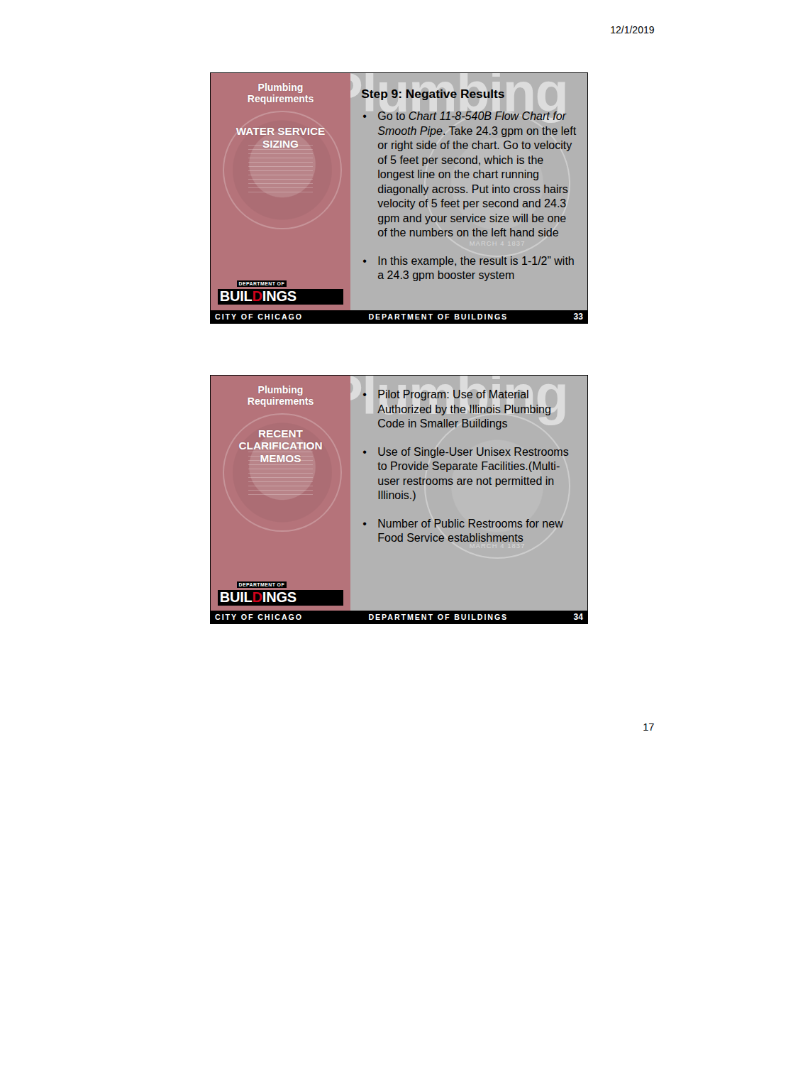12/1/2019
Plumbing
Requirements
WATER SERVICE
SIZING
DEPARTMENT OF BUILDINGS
Plumbing
Step 9: Negative Results
Go to Chart 11-8-540B Flow Chart for Smooth Pipe. Take 24.3 gpm on the left or right side of the chart. Go to velocity of 5 feet per second, which is the longest line on the chart running diagonally across. Put into cross hairs velocity of 5 feet per second and 24.3 gpm and your service size will be one of the numbers on the left hand side
In this example, the result is 1-1/2” with a 24.3 gpm booster system
CITY OF CHICAGO DEPARTMENT OF BUILDINGS 33
Plumbing
Requirements
RECENT
CLARIFICATION
MEMOS
DEPARTMENT OF BUILDINGS
Plumbing
Pilot Program: Use of Material Authorized by the Illinois Plumbing Code in Smaller Buildings
Use of Single-User Unisex Restrooms to Provide Separate Facilities.(Multi-user restrooms are not permitted in Illinois.)
Number of Public Restrooms for new Food Service establishments
CITY OF CHICAGO DEPARTMENT OF BUILDINGS 34
17